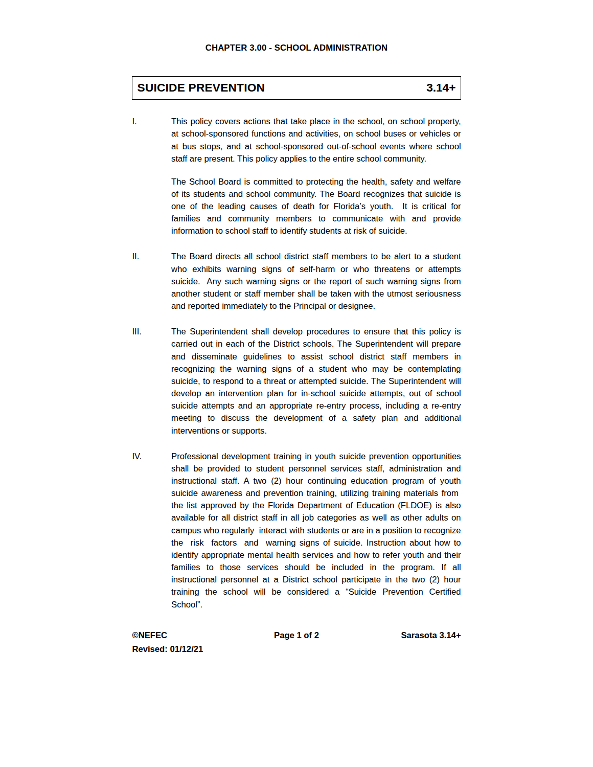CHAPTER 3.00 - SCHOOL ADMINISTRATION
SUICIDE PREVENTION 3.14+
I.
This policy covers actions that take place in the school, on school property, at school-sponsored functions and activities, on school buses or vehicles or at bus stops, and at school-sponsored out-of-school events where school staff are present. This policy applies to the entire school community.
The School Board is committed to protecting the health, safety and welfare of its students and school community. The Board recognizes that suicide is one of the leading causes of death for Florida’s youth. It is critical for families and community members to communicate with and provide information to school staff to identify students at risk of suicide.
II.
The Board directs all school district staff members to be alert to a student who exhibits warning signs of self-harm or who threatens or attempts suicide. Any such warning signs or the report of such warning signs from another student or staff member shall be taken with the utmost seriousness and reported immediately to the Principal or designee.
III.
The Superintendent shall develop procedures to ensure that this policy is carried out in each of the District schools. The Superintendent will prepare and disseminate guidelines to assist school district staff members in recognizing the warning signs of a student who may be contemplating suicide, to respond to a threat or attempted suicide. The Superintendent will develop an intervention plan for in-school suicide attempts, out of school suicide attempts and an appropriate re-entry process, including a re-entry meeting to discuss the development of a safety plan and additional interventions or supports.
IV.
Professional development training in youth suicide prevention opportunities shall be provided to student personnel services staff, administration and instructional staff. A two (2) hour continuing education program of youth suicide awareness and prevention training, utilizing training materials from the list approved by the Florida Department of Education (FLDOE) is also available for all district staff in all job categories as well as other adults on campus who regularly interact with students or are in a position to recognize the risk factors and warning signs of suicide. Instruction about how to identify appropriate mental health services and how to refer youth and their families to those services should be included in the program. If all instructional personnel at a District school participate in the two (2) hour training the school will be considered a “Suicide Prevention Certified School”.
©NEFEC
Page 1 of 2
Sarasota 3.14+
Revised: 01/12/21